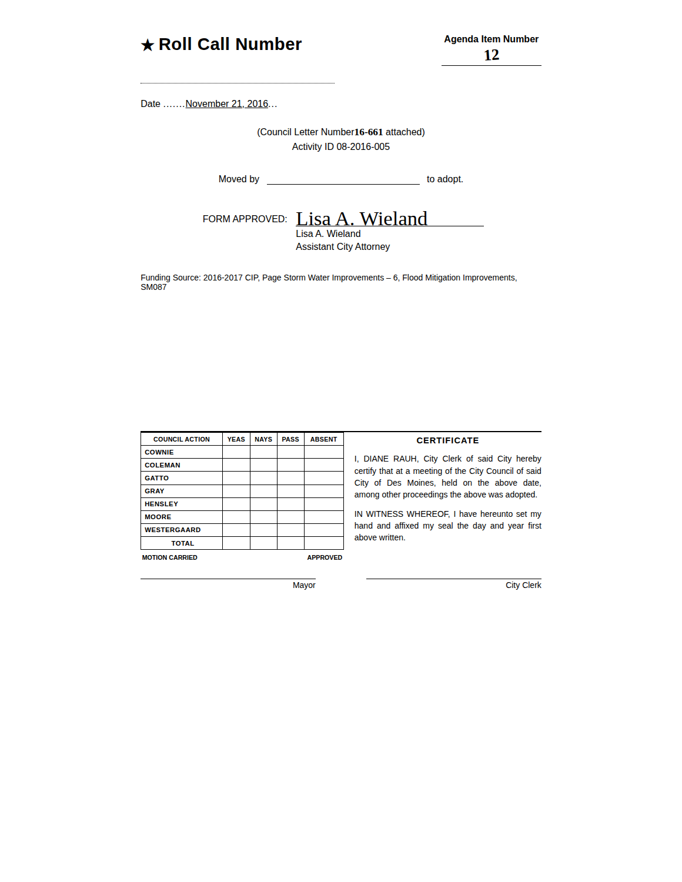★Roll Call Number
Agenda Item Number 12
Date ....... November 21, 2016...
(Council Letter Number16-661 attached)
Activity ID 08-2016-005
Moved by to adopt.
FORM APPROVED: Lisa A. Wieland
Lisa A. Wieland
Assistant City Attorney
Funding Source: 2016-2017 CIP, Page Storm Water Improvements – 6, Flood Mitigation Improvements, SM087
| COUNCIL ACTION | YEAS | NAYS | PASS | ABSENT |
| --- | --- | --- | --- | --- |
| COWNIE | | | | |
| COLEMAN | | | | |
| GATTO | | | | |
| GRAY | | | | |
| HENSLEY | | | | |
| MOORE | | | | |
| WESTERGAARD | | | | |
| TOTAL | | | | |
| MOTION CARRIED | APPROVED |
CERTIFICATE
I, DIANE RAUH, City Clerk of said City hereby certify that at a meeting of the City Council of said City of Des Moines, held on the above date, among other proceedings the above was adopted.
IN WITNESS WHEREOF, I have hereunto set my hand and affixed my seal the day and year first above written.
Mayor
City Clerk